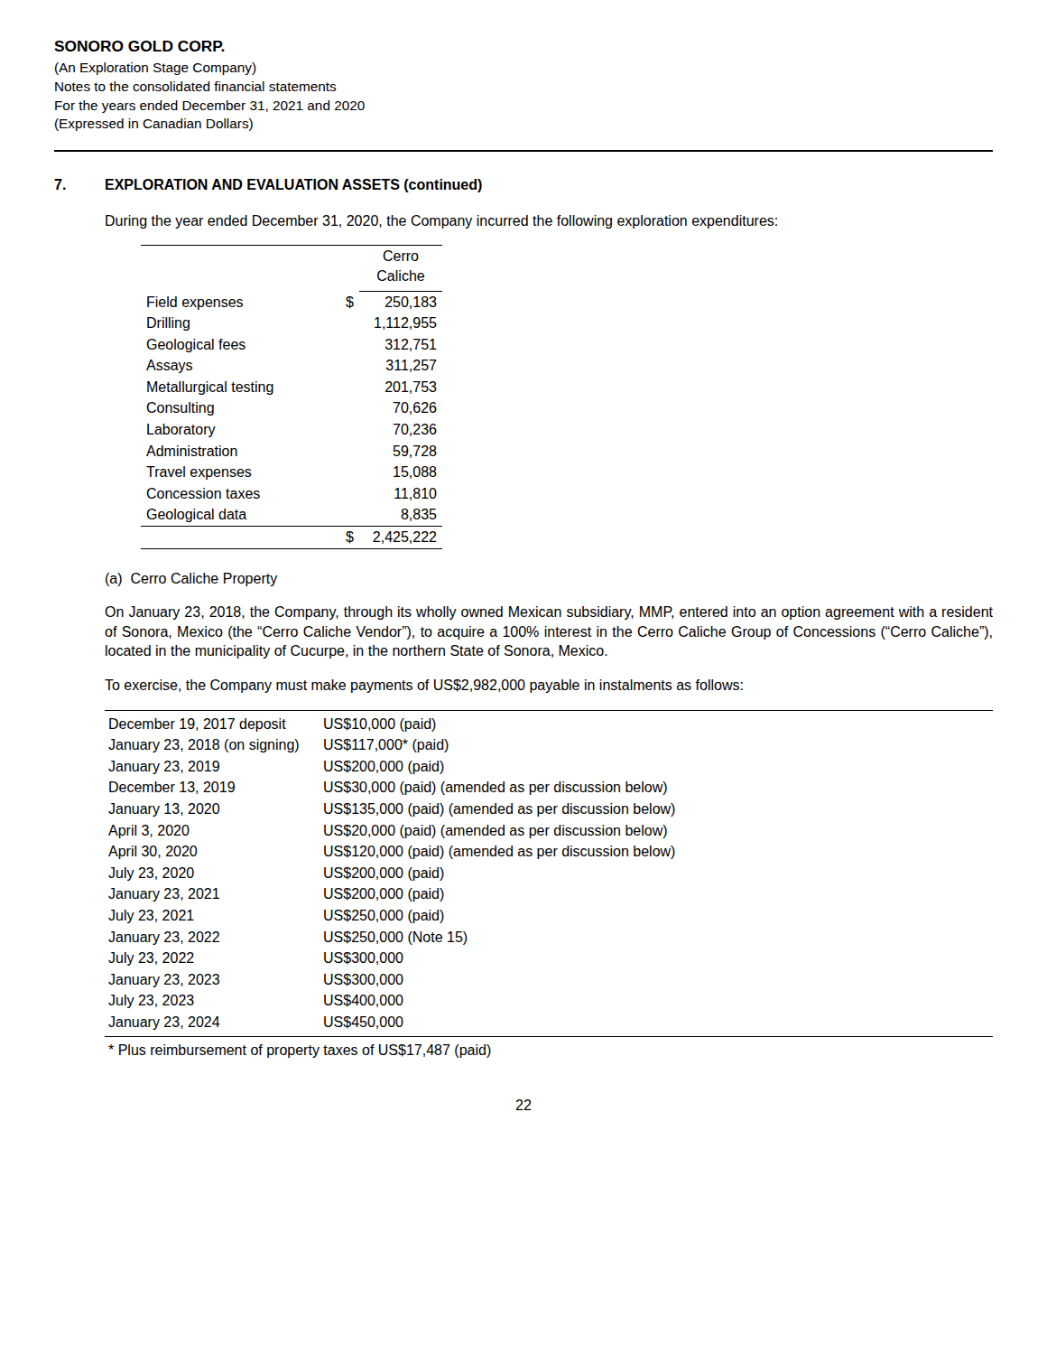SONORO GOLD CORP.
(An Exploration Stage Company)
Notes to the consolidated financial statements
For the years ended December 31, 2021 and 2020
(Expressed in Canadian Dollars)
7. EXPLORATION AND EVALUATION ASSETS (continued)
During the year ended December 31, 2020, the Company incurred the following exploration expenditures:
| | | Cerro Caliche |
| --- | --- | --- |
| Field expenses | $ | 250,183 |
| Drilling | | 1,112,955 |
| Geological fees | | 312,751 |
| Assays | | 311,257 |
| Metallurgical testing | | 201,753 |
| Consulting | | 70,626 |
| Laboratory | | 70,236 |
| Administration | | 59,728 |
| Travel expenses | | 15,088 |
| Concession taxes | | 11,810 |
| Geological data | | 8,835 |
| | $ | 2,425,222 |
(a) Cerro Caliche Property
On January 23, 2018, the Company, through its wholly owned Mexican subsidiary, MMP, entered into an option agreement with a resident of Sonora, Mexico (the “Cerro Caliche Vendor”), to acquire a 100% interest in the Cerro Caliche Group of Concessions (“Cerro Caliche”), located in the municipality of Cucurpe, in the northern State of Sonora, Mexico.
To exercise, the Company must make payments of US$2,982,000 payable in instalments as follows:
| December 19, 2017 deposit | US$10,000 (paid) |
| January 23, 2018 (on signing) | US$117,000* (paid) |
| January 23, 2019 | US$200,000 (paid) |
| December 13, 2019 | US$30,000 (paid) (amended as per discussion below) |
| January 13, 2020 | US$135,000 (paid) (amended as per discussion below) |
| April 3, 2020 | US$20,000 (paid) (amended as per discussion below) |
| April 30, 2020 | US$120,000 (paid) (amended as per discussion below) |
| July 23, 2020 | US$200,000 (paid) |
| January 23, 2021 | US$200,000 (paid) |
| July 23, 2021 | US$250,000 (paid) |
| January 23, 2022 | US$250,000 (Note 15) |
| July 23, 2022 | US$300,000 |
| January 23, 2023 | US$300,000 |
| July 23, 2023 | US$400,000 |
| January 23, 2024 | US$450,000 |
* Plus reimbursement of property taxes of US$17,487 (paid)
22